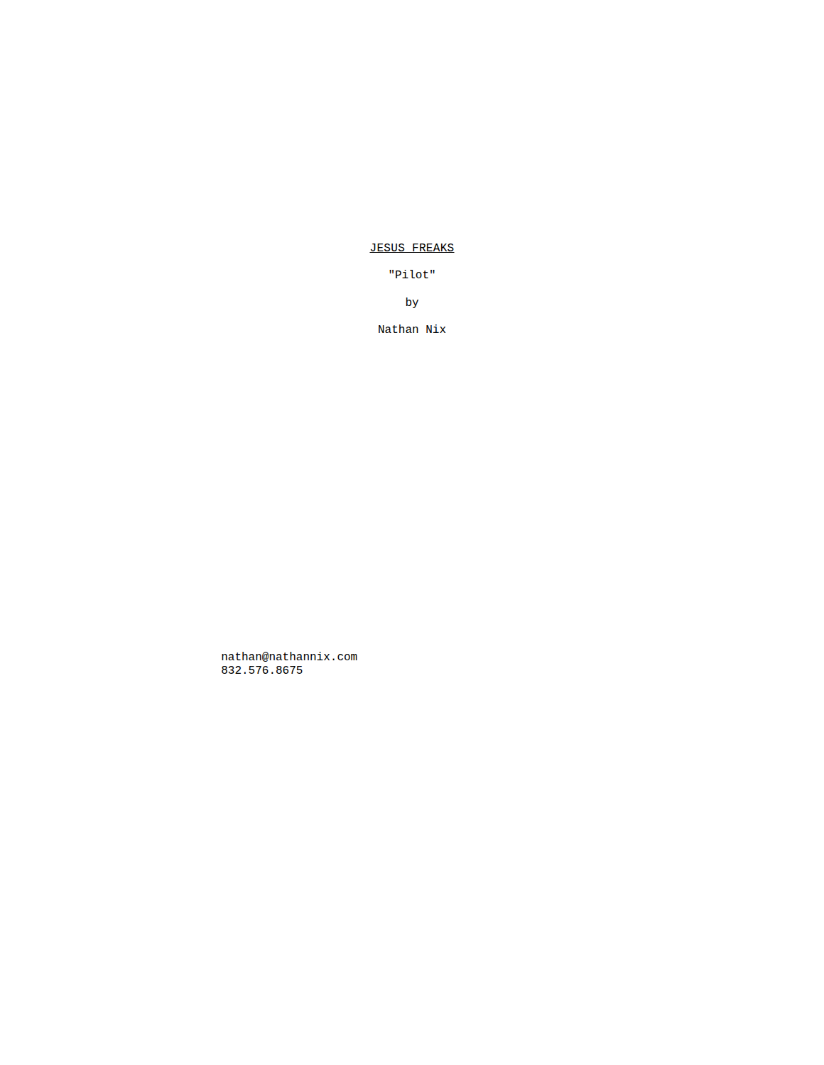JESUS FREAKS
"Pilot"
by
Nathan Nix
nathan@nathannix.com
832.576.8675